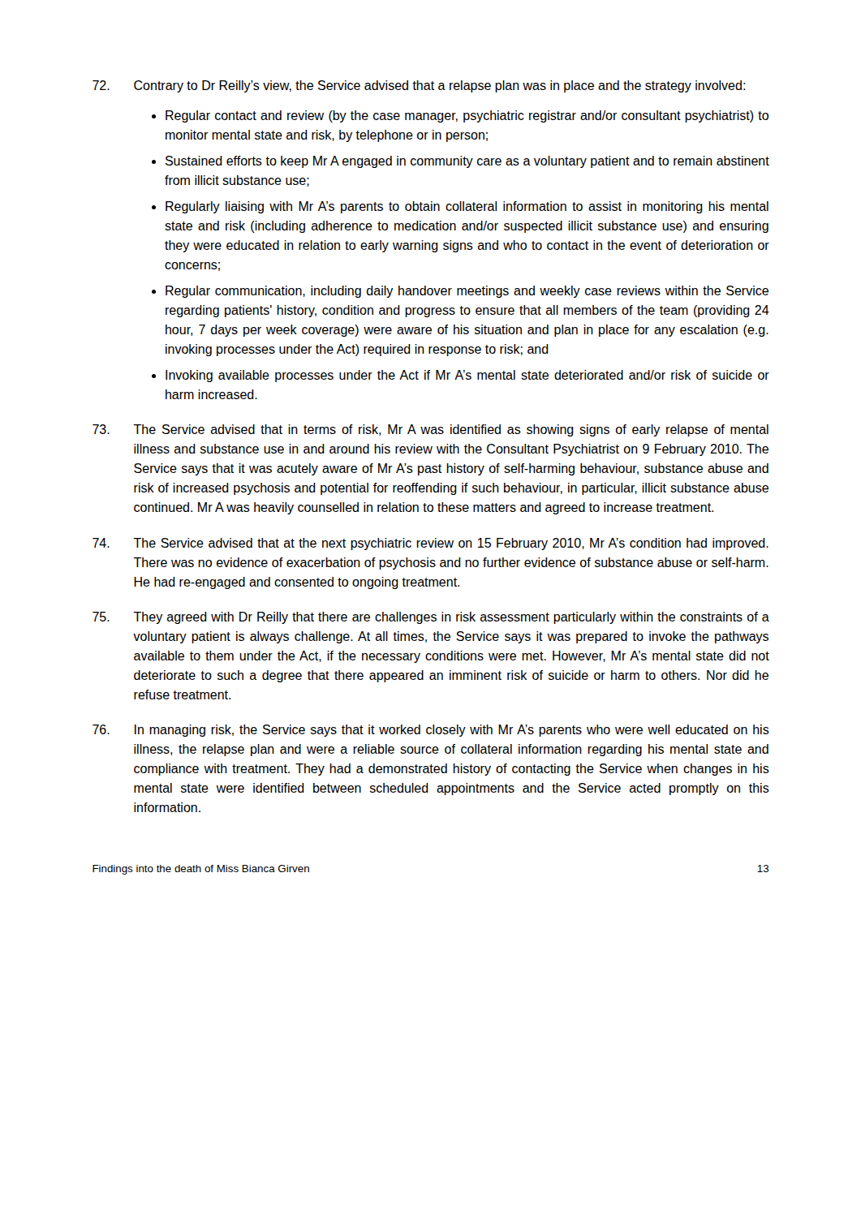72. Contrary to Dr Reilly’s view, the Service advised that a relapse plan was in place and the strategy involved:
Regular contact and review (by the case manager, psychiatric registrar and/or consultant psychiatrist) to monitor mental state and risk, by telephone or in person;
Sustained efforts to keep Mr A engaged in community care as a voluntary patient and to remain abstinent from illicit substance use;
Regularly liaising with Mr A’s parents to obtain collateral information to assist in monitoring his mental state and risk (including adherence to medication and/or suspected illicit substance use) and ensuring they were educated in relation to early warning signs and who to contact in the event of deterioration or concerns;
Regular communication, including daily handover meetings and weekly case reviews within the Service regarding patients' history, condition and progress to ensure that all members of the team (providing 24 hour, 7 days per week coverage) were aware of his situation and plan in place for any escalation (e.g. invoking processes under the Act) required in response to risk; and
Invoking available processes under the Act if Mr A’s mental state deteriorated and/or risk of suicide or harm increased.
73. The Service advised that in terms of risk, Mr A was identified as showing signs of early relapse of mental illness and substance use in and around his review with the Consultant Psychiatrist on 9 February 2010. The Service says that it was acutely aware of Mr A’s past history of self-harming behaviour, substance abuse and risk of increased psychosis and potential for reoffending if such behaviour, in particular, illicit substance abuse continued. Mr A was heavily counselled in relation to these matters and agreed to increase treatment.
74. The Service advised that at the next psychiatric review on 15 February 2010, Mr A’s condition had improved. There was no evidence of exacerbation of psychosis and no further evidence of substance abuse or self-harm. He had re-engaged and consented to ongoing treatment.
75. They agreed with Dr Reilly that there are challenges in risk assessment particularly within the constraints of a voluntary patient is always challenge. At all times, the Service says it was prepared to invoke the pathways available to them under the Act, if the necessary conditions were met. However, Mr A’s mental state did not deteriorate to such a degree that there appeared an imminent risk of suicide or harm to others. Nor did he refuse treatment.
76. In managing risk, the Service says that it worked closely with Mr A’s parents who were well educated on his illness, the relapse plan and were a reliable source of collateral information regarding his mental state and compliance with treatment. They had a demonstrated history of contacting the Service when changes in his mental state were identified between scheduled appointments and the Service acted promptly on this information.
Findings into the death of Miss Bianca Girven 13